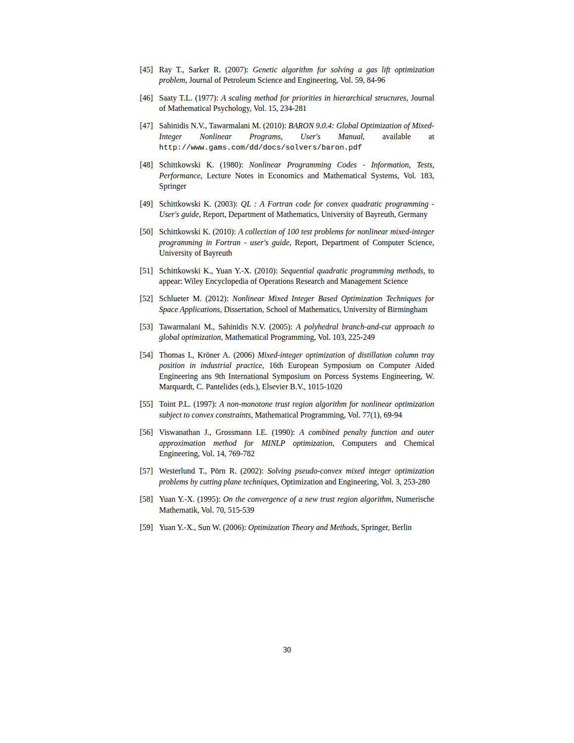[45] Ray T., Sarker R. (2007): Genetic algorithm for solving a gas lift optimization problem, Journal of Petroleum Science and Engineering, Vol. 59, 84-96
[46] Saaty T.L. (1977): A scaling method for priorities in hierarchical structures, Journal of Mathematical Psychology, Vol. 15, 234-281
[47] Sahinidis N.V., Tawarmalani M. (2010): BARON 9.0.4: Global Optimization of Mixed-Integer Nonlinear Programs, User's Manual, available at http://www.gams.com/dd/docs/solvers/baron.pdf
[48] Schittkowski K. (1980): Nonlinear Programming Codes - Information, Tests, Performance, Lecture Notes in Economics and Mathematical Systems, Vol. 183, Springer
[49] Schittkowski K. (2003): QL : A Fortran code for convex quadratic programming - User's guide, Report, Department of Mathematics, University of Bayreuth, Germany
[50] Schittkowski K. (2010): A collection of 100 test problems for nonlinear mixed-integer programming in Fortran - user's guide, Report, Department of Computer Science, University of Bayreuth
[51] Schittkowski K., Yuan Y.-X. (2010): Sequential quadratic programming methods, to appear: Wiley Encyclopedia of Operations Research and Management Science
[52] Schlueter M. (2012): Nonlinear Mixed Integer Based Optimization Techniques for Space Applications, Dissertation, School of Mathematics, University of Birmingham
[53] Tawarmalani M., Sahinidis N.V. (2005): A polyhedral branch-and-cut approach to global optimization, Mathematical Programming, Vol. 103, 225-249
[54] Thomas I., Kröner A. (2006) Mixed-integer optimization of distillation column tray position in industrial practice, 16th European Symposium on Computer Aided Engineering ans 9th International Symposium on Porcess Systems Engineering, W. Marquardt, C. Pantelides (eds.), Elsevier B.V., 1015-1020
[55] Toint P.L. (1997): A non-monotone trust region algorithm for nonlinear optimization subject to convex constraints, Mathematical Programming, Vol. 77(1), 69-94
[56] Viswanathan J., Grossmann I.E. (1990): A combined penalty function and outer approximation method for MINLP optimization, Computers and Chemical Engineering, Vol. 14, 769-782
[57] Westerlund T., Pörn R. (2002): Solving pseudo-convex mixed integer optimization problems by cutting plane techniques, Optimization and Engineering, Vol. 3, 253-280
[58] Yuan Y.-X. (1995): On the convergence of a new trust region algorithm, Numerische Mathematik, Vol. 70, 515-539
[59] Yuan Y.-X., Sun W. (2006): Optimization Theory and Methods, Springer, Berlin
30